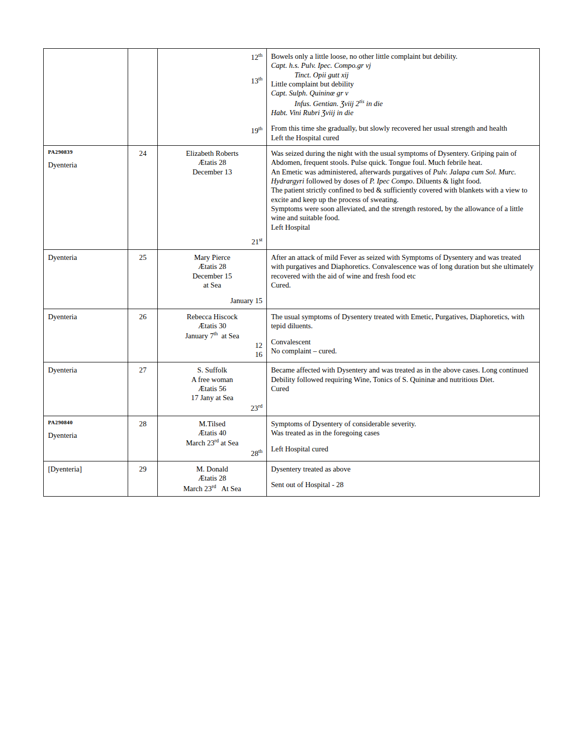| | | 12 th 13 th 19 th | Bowels only a little loose, no other little complaint but debility. Capt. h.s. Pulv. Ipec. Compo.gr vj Tinct. Opii gutt xij Little complaint but debility Capt. Sulph. Quininæ gr v Infus. Gentian. Ʒviij 2 tis in die Habt. Vini Rubri Ʒviij in die From this time she gradually, but slowly recovered her usual strength and health Left the Hospital cured |
| PA290839 Dyenteria | 24 | Elizabeth Roberts Ætatis 28 December 13 21 st | Was seized during the night with the usual symptoms of Dysentery. Griping pain of Abdomen, frequent stools. Pulse quick. Tongue foul. Much febrile heat. An Emetic was administered, afterwards purgatives of Pulv. Jalapa cum Sol. Murc. Hydrargyri followed by doses of P. Ipec Compo . Diluents & light food. The patient strictly confined to bed & sufficiently covered with blankets with a view to excite and keep up the process of sweating. Symptoms were soon alleviated, and the strength restored, by the allowance of a little wine and suitable food. Left Hospital |
| Dyenteria | 25 | Mary Pierce Ætatis 28 December 15 at Sea January 15 | After an attack of mild Fever as seized with Symptoms of Dysentery and was treated with purgatives and Diaphoretics. Convalescence was of long duration but she ultimately recovered with the aid of wine and fresh food etc Cured. |
| Dyenteria | 26 | Rebecca Hiscock Ætatis 30 January 7 th at Sea 12 16 | The usual symptoms of Dysentery treated with Emetic, Purgatives, Diaphoretics, with tepid diluents. Convalescent No complaint – cured. |
| Dyenteria | 27 | S. Suffolk A free woman Ætatis 56 17 Jany at Sea 23 rd | Became affected with Dysentery and was treated as in the above cases. Long continued Debility followed requiring Wine, Tonics of S. Quininæ and nutritious Diet. Cured |
| PA290840 Dyenteria | 28 | M.Tilsed Ætatis 40 March 23 rd at Sea 28 th | Symptoms of Dysentery of considerable severity. Was treated as in the foregoing cases Left Hospital cured |
| [Dyenteria] | 29 | M. Donald Ætatis 28 March 23 rd At Sea | Dysentery treated as above Sent out of Hospital - 28 |